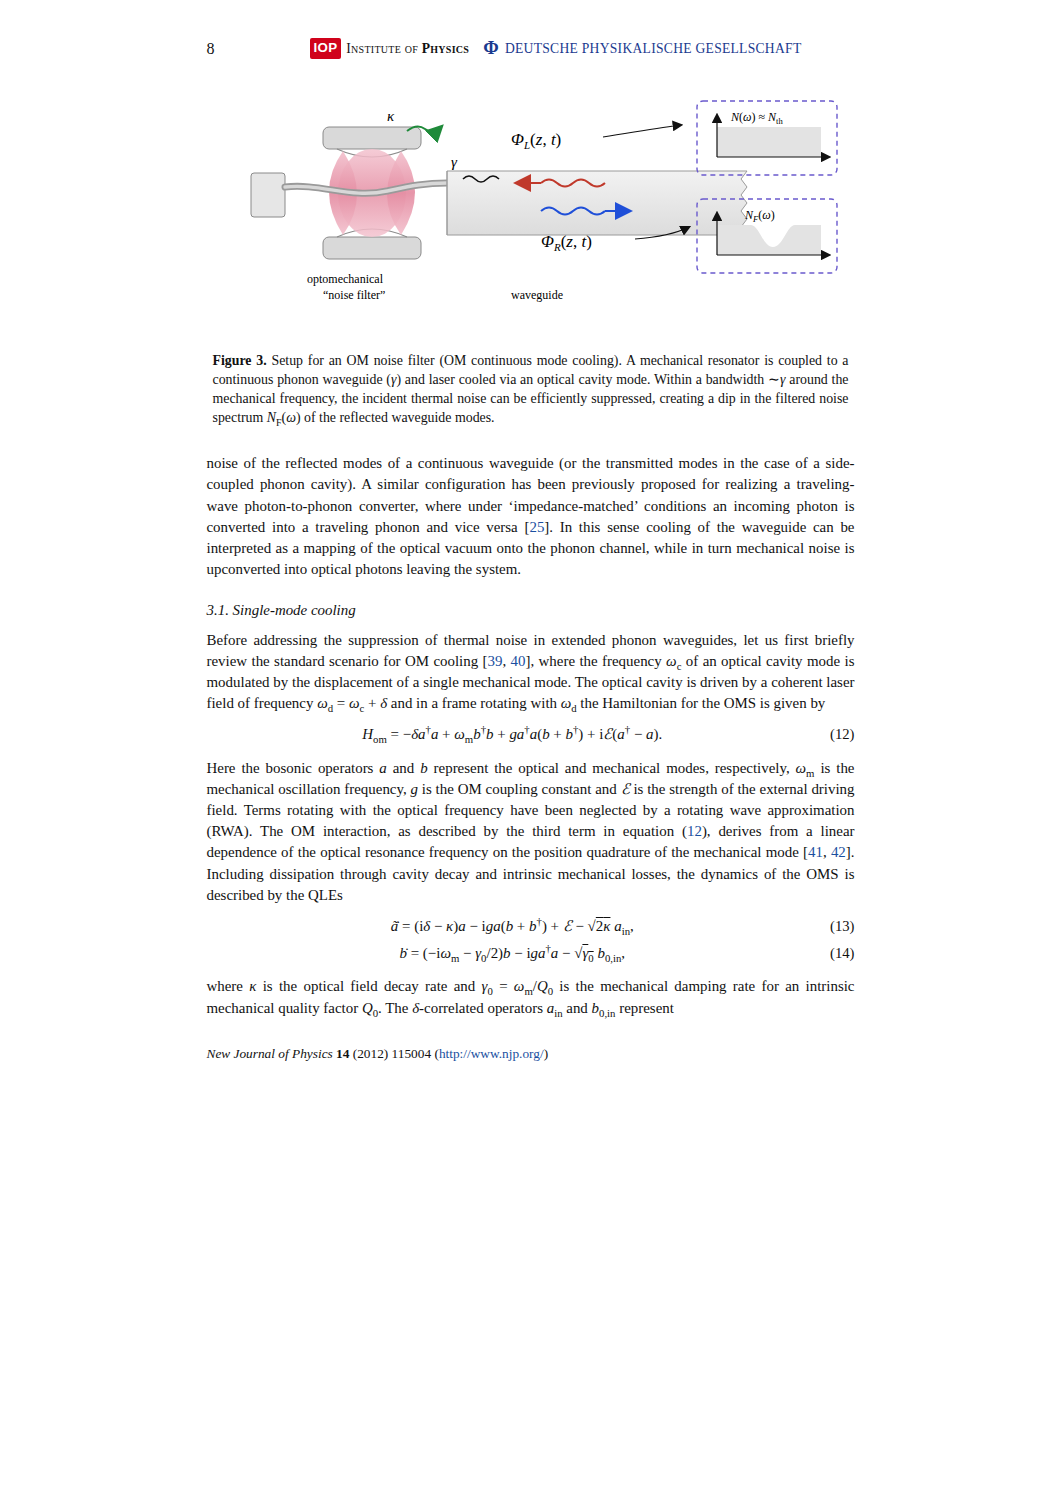8
IOP Institute of Physics ΦDEUTSCHE PHYSIKALISCHE GESELLSCHAFT
κ γ ΦL(z, t) ΦR(z, t) N(ω) ≈ Nth NF(ω) optomechanical “noise filter” waveguide
Figure 3. Setup for an OM noise filter (OM continuous mode cooling). A mechanical resonator is coupled to a continuous phonon waveguide (γ) and laser cooled via an optical cavity mode. Within a bandwidth ∼γ around the mechanical frequency, the incident thermal noise can be efficiently suppressed, creating a dip in the filtered noise spectrum NF(ω) of the reflected waveguide modes.
noise of the reflected modes of a continuous waveguide (or the transmitted modes in the case of a side-coupled phonon cavity). A similar configuration has been previously proposed for realizing a traveling-wave photon-to-phonon converter, where under ‘impedance-matched’ conditions an incoming photon is converted into a traveling phonon and vice versa [25]. In this sense cooling of the waveguide can be interpreted as a mapping of the optical vacuum onto the phonon channel, while in turn mechanical noise is upconverted into optical photons leaving the system.
3.1. Single-mode cooling
Before addressing the suppression of thermal noise in extended phonon waveguides, let us first briefly review the standard scenario for OM cooling [39, 40], where the frequency ωc of an optical cavity mode is modulated by the displacement of a single mechanical mode. The optical cavity is driven by a coherent laser field of frequency ωd = ωc + δ and in a frame rotating with ωd the Hamiltonian for the OMS is given by
Hom = −δa†a + ωmb†b + ga†a(b + b†) + iℰ(a† − a).
(12)
Here the bosonic operators a and b represent the optical and mechanical modes, respectively, ωm is the mechanical oscillation frequency, g is the OM coupling constant and ℰ is the strength of the external driving field. Terms rotating with the optical frequency have been neglected by a rotating wave approximation (RWA). The OM interaction, as described by the third term in equation (12), derives from a linear dependence of the optical resonance frequency on the position quadrature of the mechanical mode [41, 42]. Including dissipation through cavity decay and intrinsic mechanical losses, the dynamics of the OMS is described by the QLEs
ã̇ = (iδ − κ)a − iga(b + b†) + ℰ − √2κ ain,
(13)
ḃ = (−iωm − γ0/2)b − iga†a − √γ0 b0,in,
(14)
where κ is the optical field decay rate and γ0 = ωm/Q0 is the mechanical damping rate for an intrinsic mechanical quality factor Q0. The δ-correlated operators ain and b0,in represent
New Journal of Physics 14 (2012) 115004 (http://www.njp.org/)